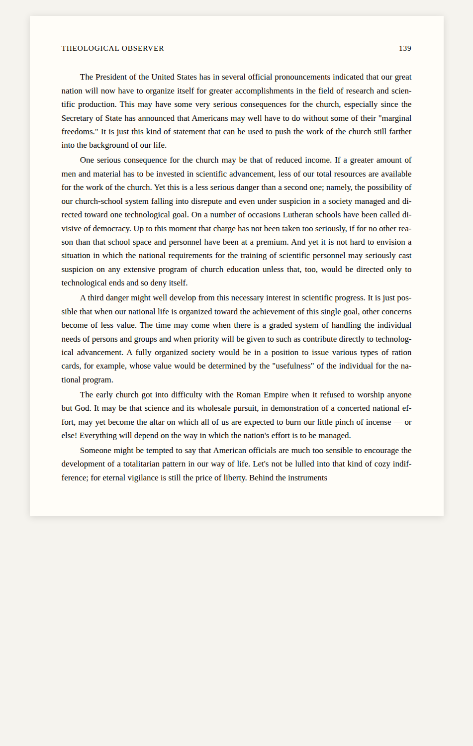Theological Observer 139
The President of the United States has in several official pronouncements indicated that our great nation will now have to organize itself for greater accomplishments in the field of research and scientific production. This may have some very serious consequences for the church, especially since the Secretary of State has announced that Americans may well have to do without some of their "marginal freedoms." It is just this kind of statement that can be used to push the work of the church still farther into the background of our life.
One serious consequence for the church may be that of reduced income. If a greater amount of men and material has to be invested in scientific advancement, less of our total resources are available for the work of the church. Yet this is a less serious danger than a second one; namely, the possibility of our church-school system falling into disrepute and even under suspicion in a society managed and directed toward one technological goal. On a number of occasions Lutheran schools have been called divisive of democracy. Up to this moment that charge has not been taken too seriously, if for no other reason than that school space and personnel have been at a premium. And yet it is not hard to envision a situation in which the national requirements for the training of scientific personnel may seriously cast suspicion on any extensive program of church education unless that, too, would be directed only to technological ends and so deny itself.
A third danger might well develop from this necessary interest in scientific progress. It is just possible that when our national life is organized toward the achievement of this single goal, other concerns become of less value. The time may come when there is a graded system of handling the individual needs of persons and groups and when priority will be given to such as contribute directly to technological advancement. A fully organized society would be in a position to issue various types of ration cards, for example, whose value would be determined by the "usefulness" of the individual for the national program.
The early church got into difficulty with the Roman Empire when it refused to worship anyone but God. It may be that science and its wholesale pursuit, in demonstration of a concerted national effort, may yet become the altar on which all of us are expected to burn our little pinch of incense — or else! Everything will depend on the way in which the nation's effort is to be managed.
Someone might be tempted to say that American officials are much too sensible to encourage the development of a totalitarian pattern in our way of life. Let's not be lulled into that kind of cozy indifference; for eternal vigilance is still the price of liberty. Behind the instruments